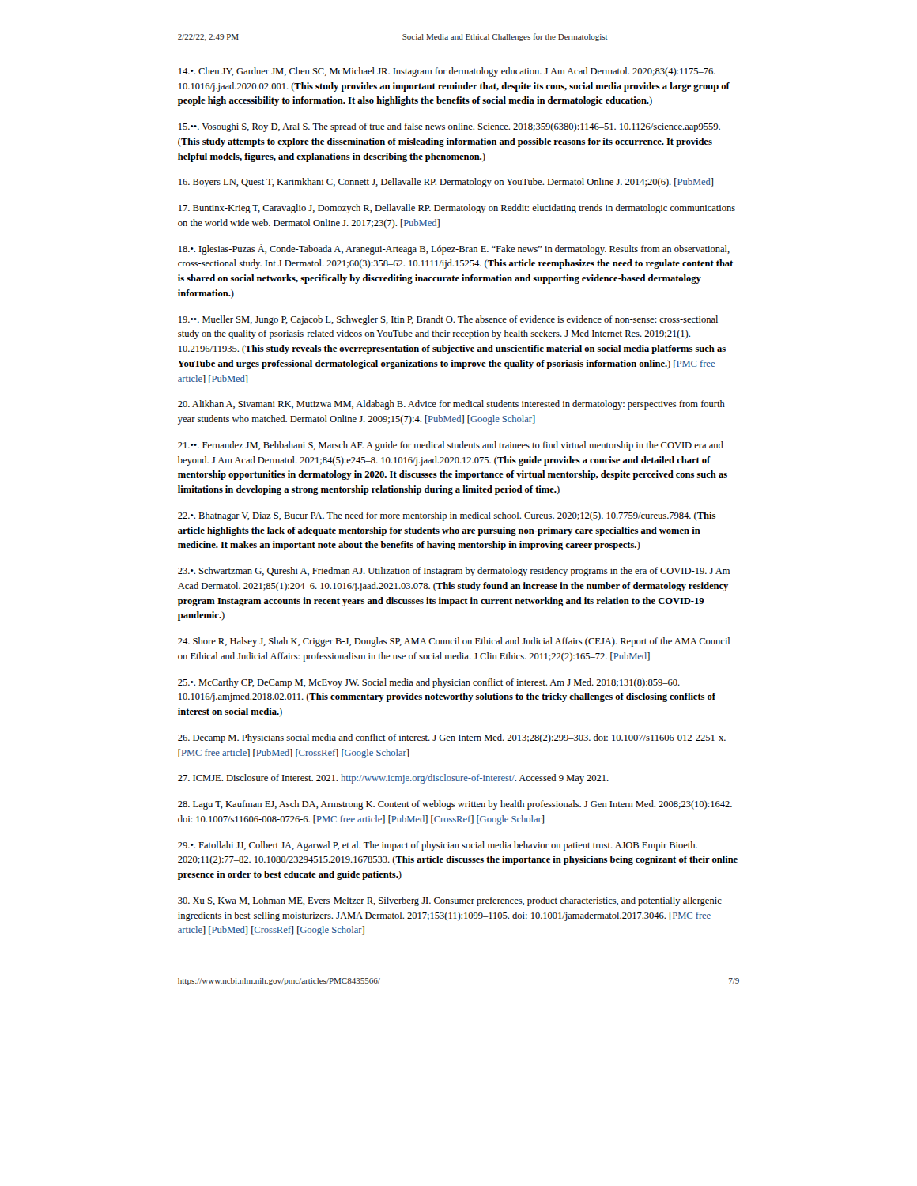2/22/22, 2:49 PM
Social Media and Ethical Challenges for the Dermatologist
14.•. Chen JY, Gardner JM, Chen SC, McMichael JR. Instagram for dermatology education. J Am Acad Dermatol. 2020;83(4):1175–76. 10.1016/j.jaad.2020.02.001. (This study provides an important reminder that, despite its cons, social media provides a large group of people high accessibility to information. It also highlights the benefits of social media in dermatologic education.)
15.••. Vosoughi S, Roy D, Aral S. The spread of true and false news online. Science. 2018;359(6380):1146–51. 10.1126/science.aap9559. (This study attempts to explore the dissemination of misleading information and possible reasons for its occurrence. It provides helpful models, figures, and explanations in describing the phenomenon.)
16. Boyers LN, Quest T, Karimkhani C, Connett J, Dellavalle RP. Dermatology on YouTube. Dermatol Online J. 2014;20(6). [PubMed]
17. Buntinx-Krieg T, Caravaglio J, Domozych R, Dellavalle RP. Dermatology on Reddit: elucidating trends in dermatologic communications on the world wide web. Dermatol Online J. 2017;23(7). [PubMed]
18.•. Iglesias-Puzas Á, Conde-Taboada A, Aranegui-Arteaga B, López-Bran E. “Fake news” in dermatology. Results from an observational, cross-sectional study. Int J Dermatol. 2021;60(3):358–62. 10.1111/ijd.15254. (This article reemphasizes the need to regulate content that is shared on social networks, specifically by discrediting inaccurate information and supporting evidence-based dermatology information.)
19.••. Mueller SM, Jungo P, Cajacob L, Schwegler S, Itin P, Brandt O. The absence of evidence is evidence of non-sense: cross-sectional study on the quality of psoriasis-related videos on YouTube and their reception by health seekers. J Med Internet Res. 2019;21(1). 10.2196/11935. (This study reveals the overrepresentation of subjective and unscientific material on social media platforms such as YouTube and urges professional dermatological organizations to improve the quality of psoriasis information online.) [PMC free article] [PubMed]
20. Alikhan A, Sivamani RK, Mutizwa MM, Aldabagh B. Advice for medical students interested in dermatology: perspectives from fourth year students who matched. Dermatol Online J. 2009;15(7):4. [PubMed] [Google Scholar]
21.••. Fernandez JM, Behbahani S, Marsch AF. A guide for medical students and trainees to find virtual mentorship in the COVID era and beyond. J Am Acad Dermatol. 2021;84(5):e245–8. 10.1016/j.jaad.2020.12.075. (This guide provides a concise and detailed chart of mentorship opportunities in dermatology in 2020. It discusses the importance of virtual mentorship, despite perceived cons such as limitations in developing a strong mentorship relationship during a limited period of time.)
22.•. Bhatnagar V, Diaz S, Bucur PA. The need for more mentorship in medical school. Cureus. 2020;12(5). 10.7759/cureus.7984. (This article highlights the lack of adequate mentorship for students who are pursuing non-primary care specialties and women in medicine. It makes an important note about the benefits of having mentorship in improving career prospects.)
23.•. Schwartzman G, Qureshi A, Friedman AJ. Utilization of Instagram by dermatology residency programs in the era of COVID-19. J Am Acad Dermatol. 2021;85(1):204–6. 10.1016/j.jaad.2021.03.078. (This study found an increase in the number of dermatology residency program Instagram accounts in recent years and discusses its impact in current networking and its relation to the COVID-19 pandemic.)
24. Shore R, Halsey J, Shah K, Crigger B-J, Douglas SP, AMA Council on Ethical and Judicial Affairs (CEJA). Report of the AMA Council on Ethical and Judicial Affairs: professionalism in the use of social media. J Clin Ethics. 2011;22(2):165–72. [PubMed]
25.•. McCarthy CP, DeCamp M, McEvoy JW. Social media and physician conflict of interest. Am J Med. 2018;131(8):859–60. 10.1016/j.amjmed.2018.02.011. (This commentary provides noteworthy solutions to the tricky challenges of disclosing conflicts of interest on social media.)
26. Decamp M. Physicians social media and conflict of interest. J Gen Intern Med. 2013;28(2):299–303. doi: 10.1007/s11606-012-2251-x. [PMC free article] [PubMed] [CrossRef] [Google Scholar]
27. ICMJE. Disclosure of Interest. 2021. http://www.icmje.org/disclosure-of-interest/. Accessed 9 May 2021.
28. Lagu T, Kaufman EJ, Asch DA, Armstrong K. Content of weblogs written by health professionals. J Gen Intern Med. 2008;23(10):1642. doi: 10.1007/s11606-008-0726-6. [PMC free article] [PubMed] [CrossRef] [Google Scholar]
29.•. Fatollahi JJ, Colbert JA, Agarwal P, et al. The impact of physician social media behavior on patient trust. AJOB Empir Bioeth. 2020;11(2):77–82. 10.1080/23294515.2019.1678533. (This article discusses the importance in physicians being cognizant of their online presence in order to best educate and guide patients.)
30. Xu S, Kwa M, Lohman ME, Evers-Meltzer R, Silverberg JI. Consumer preferences, product characteristics, and potentially allergenic ingredients in best-selling moisturizers. JAMA Dermatol. 2017;153(11):1099–1105. doi: 10.1001/jamadermatol.2017.3046. [PMC free article] [PubMed] [CrossRef] [Google Scholar]
https://www.ncbi.nlm.nih.gov/pmc/articles/PMC8435566/
7/9